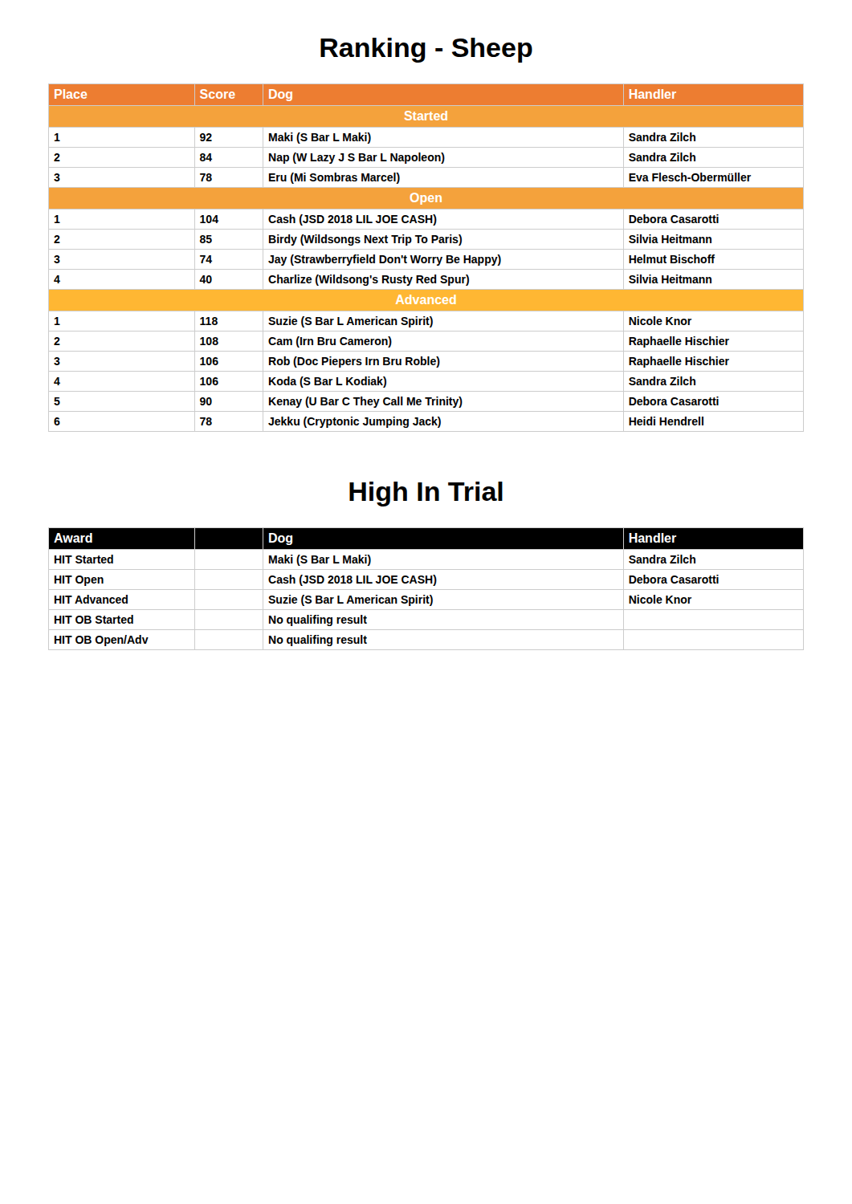Ranking - Sheep
| Place | Score | Dog | Handler |
| --- | --- | --- | --- |
| Started |
| 1 | 92 | Maki (S Bar L Maki) | Sandra Zilch |
| 2 | 84 | Nap (W Lazy J S Bar L Napoleon) | Sandra Zilch |
| 3 | 78 | Eru (Mi Sombras Marcel) | Eva Flesch-Obermüller |
| Open |
| 1 | 104 | Cash (JSD 2018 LIL JOE CASH) | Debora Casarotti |
| 2 | 85 | Birdy (Wildsongs Next Trip To Paris) | Silvia Heitmann |
| 3 | 74 | Jay (Strawberryfield Don't Worry Be Happy) | Helmut Bischoff |
| 4 | 40 | Charlize (Wildsong's Rusty Red Spur) | Silvia Heitmann |
| Advanced |
| 1 | 118 | Suzie (S Bar L American Spirit) | Nicole Knor |
| 2 | 108 | Cam (Irn Bru Cameron) | Raphaelle Hischier |
| 3 | 106 | Rob (Doc Piepers Irn Bru Roble) | Raphaelle Hischier |
| 4 | 106 | Koda (S Bar L Kodiak) | Sandra Zilch |
| 5 | 90 | Kenay (U Bar C They Call Me Trinity) | Debora Casarotti |
| 6 | 78 | Jekku (Cryptonic Jumping Jack) | Heidi Hendrell |
High In Trial
| Award | | Dog | Handler |
| --- | --- | --- | --- |
| HIT Started | | Maki (S Bar L Maki) | Sandra Zilch |
| HIT Open | | Cash (JSD 2018 LIL JOE CASH) | Debora Casarotti |
| HIT Advanced | | Suzie (S Bar L American Spirit) | Nicole Knor |
| HIT OB Started | | No qualifing result | |
| HIT OB Open/Adv | | No qualifing result | |